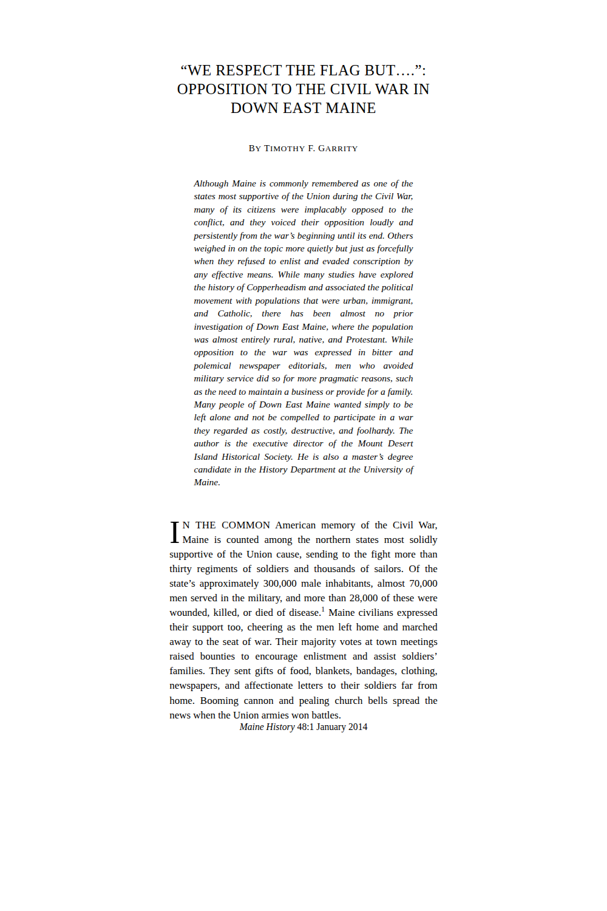“We Respect the Flag But….”:
Opposition to the Civil War in
Down East Maine
BY TIMOTHY F. GARRITY
Although Maine is commonly remembered as one of the states most supportive of the Union during the Civil War, many of its citizens were implacably opposed to the conflict, and they voiced their opposition loudly and persistently from the war’s beginning until its end. Others weighed in on the topic more quietly but just as forcefully when they refused to enlist and evaded conscription by any effective means. While many studies have explored the history of Copperheadism and associated the political movement with populations that were urban, immigrant, and Catholic, there has been almost no prior investigation of Down East Maine, where the population was almost entirely rural, native, and Protestant. While opposition to the war was expressed in bitter and polemical newspaper editorials, men who avoided military service did so for more pragmatic reasons, such as the need to maintain a business or provide for a family. Many people of Down East Maine wanted simply to be left alone and not be compelled to participate in a war they regarded as costly, destructive, and foolhardy. The author is the executive director of the Mount Desert Island Historical Society. He is also a master’s degree candidate in the History Department at the University of Maine.
IN THE COMMON American memory of the Civil War, Maine is counted among the northern states most solidly supportive of the Union cause, sending to the fight more than thirty regiments of soldiers and thousands of sailors. Of the state’s approximately 300,000 male inhabitants, almost 70,000 men served in the military, and more than 28,000 of these were wounded, killed, or died of disease.1 Maine civilians expressed their support too, cheering as the men left home and marched away to the seat of war. Their majority votes at town meetings raised bounties to encourage enlistment and assist soldiers’ families. They sent gifts of food, blankets, bandages, clothing, newspapers, and affectionate letters to their soldiers far from home. Booming cannon and pealing church bells spread the news when the Union armies won battles.
Maine History 48:1 January 2014